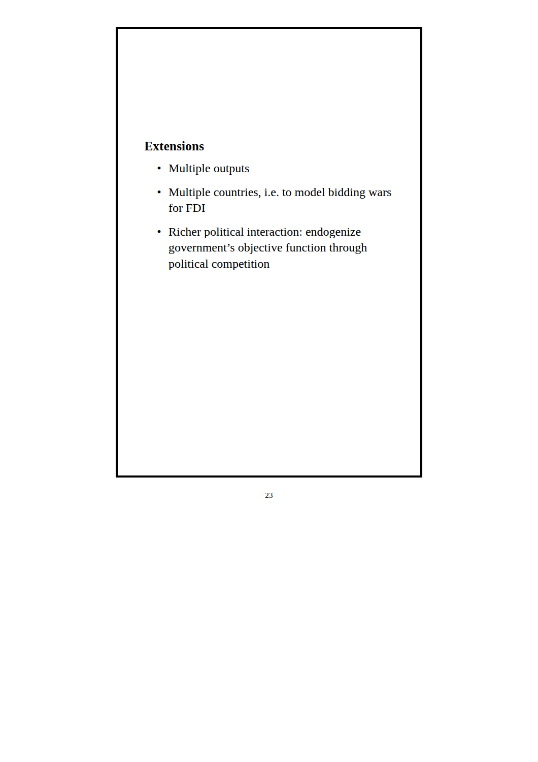Extensions
Multiple outputs
Multiple countries, i.e. to model bidding wars for FDI
Richer political interaction: endogenize government’s objective function through political competition
23